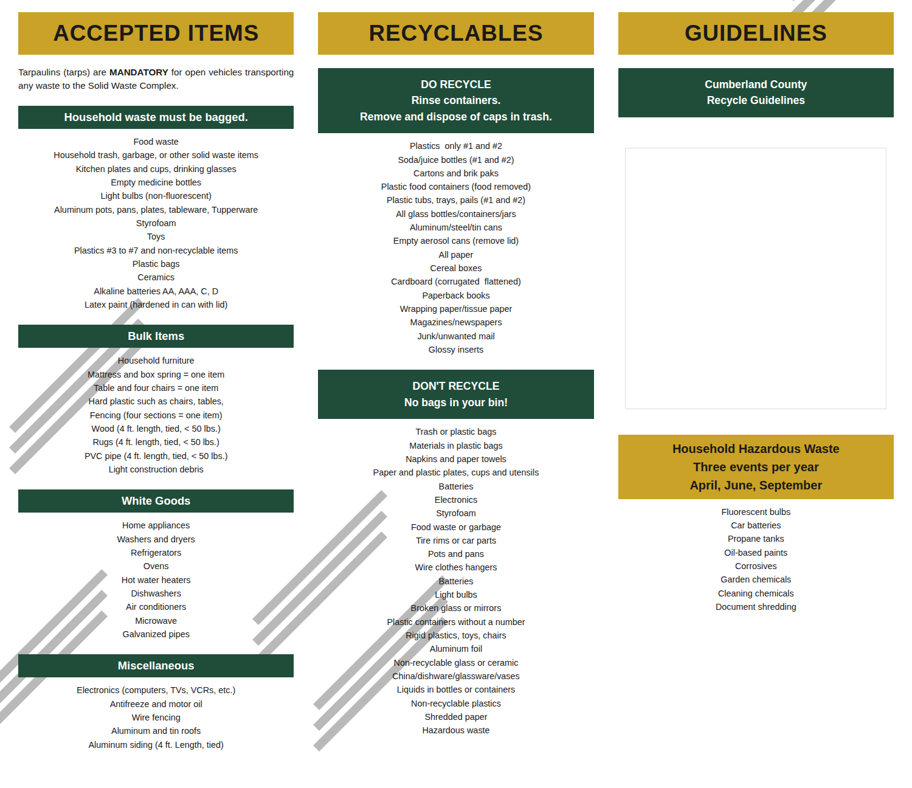ACCEPTED ITEMS
Tarpaulins (tarps) are MANDATORY for open vehicles transporting any waste to the Solid Waste Complex.
Household waste must be bagged.
Food waste
Household trash, garbage, or other solid waste items
Kitchen plates and cups, drinking glasses
Empty medicine bottles
Light bulbs (non-fluorescent)
Aluminum pots, pans, plates, tableware, Tupperware
Styrofoam
Toys
Plastics #3 to #7 and non-recyclable items
Plastic bags
Ceramics
Alkaline batteries AA, AAA, C, D
Latex paint (hardened in can with lid)
Bulk Items
Household furniture
Mattress and box spring = one item
Table and four chairs = one item
Hard plastic such as chairs, tables,
Fencing (four sections = one item)
Wood (4 ft. length, tied, < 50 lbs.)
Rugs (4 ft. length, tied, < 50 lbs.)
PVC pipe (4 ft. length, tied, < 50 lbs.)
Light construction debris
White Goods
Home appliances
Washers and dryers
Refrigerators
Ovens
Hot water heaters
Dishwashers
Air conditioners
Microwave
Galvanized pipes
Miscellaneous
Electronics (computers, TVs, VCRs, etc.)
Antifreeze and motor oil
Wire fencing
Aluminum and tin roofs
Aluminum siding (4 ft. Length, tied)
RECYCLABLES
DO RECYCLE
Rinse containers.
Remove and dispose of caps in trash.
Plastics only #1 and #2
Soda/juice bottles (#1 and #2)
Cartons and brik paks
Plastic food containers (food removed)
Plastic tubs, trays, pails (#1 and #2)
All glass bottles/containers/jars
Aluminum/steel/tin cans
Empty aerosol cans (remove lid)
All paper
Cereal boxes
Cardboard (corrugated flattened)
Paperback books
Wrapping paper/tissue paper
Magazines/newspapers
Junk/unwanted mail
Glossy inserts
DON'T RECYCLE
No bags in your bin!
Trash or plastic bags
Materials in plastic bags
Napkins and paper towels
Paper and plastic plates, cups and utensils
Batteries
Electronics
Styrofoam
Food waste or garbage
Tire rims or car parts
Pots and pans
Wire clothes hangers
Batteries
Light bulbs
Broken glass or mirrors
Plastic containers without a number
Rigid plastics, toys, chairs
Aluminum foil
Non-recyclable glass or ceramic
China/dishware/glassware/vases
Liquids in bottles or containers
Non-recyclable plastics
Shredded paper
Hazardous waste
GUIDELINES
Cumberland County
Recycle Guidelines
Household Hazardous Waste
Three events per year
April, June, September
Fluorescent bulbs
Car batteries
Propane tanks
Oil-based paints
Corrosives
Garden chemicals
Cleaning chemicals
Document shredding